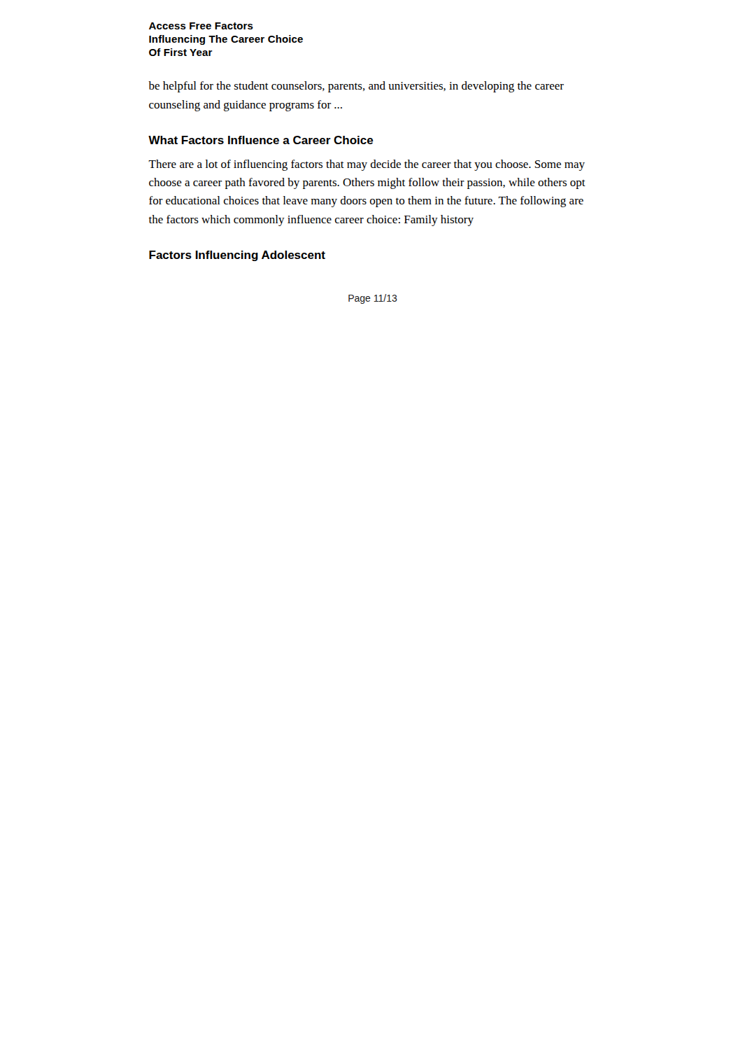Access Free Factors Influencing The Career Choice Of First Year
be helpful for the student counselors, parents, and universities, in developing the career counseling and guidance programs for ...
What Factors Influence a Career Choice
There are a lot of influencing factors that may decide the career that you choose. Some may choose a career path favored by parents. Others might follow their passion, while others opt for educational choices that leave many doors open to them in the future. The following are the factors which commonly influence career choice: Family history
Factors Influencing Adolescent
Page 11/13